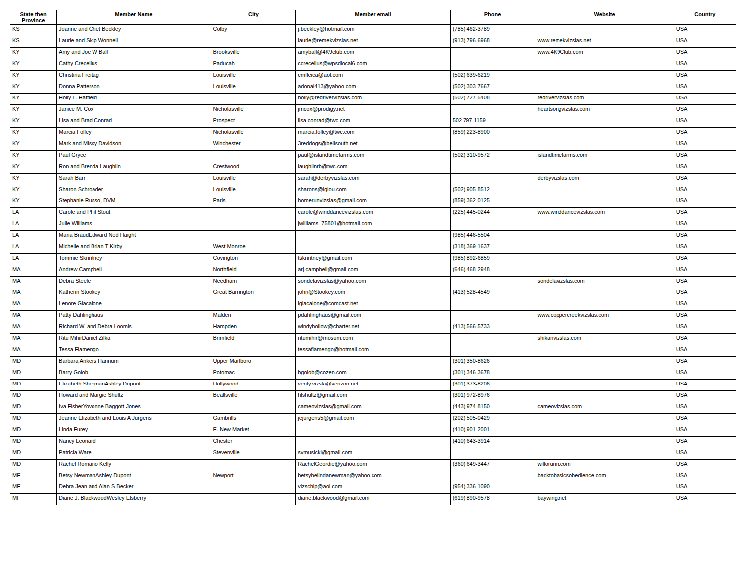| State then Province | Member Name | City | Member email | Phone | Website | Country |
| --- | --- | --- | --- | --- | --- | --- |
| KS | Joanne and Chet Beckley | Colby | j.beckley@hotmail.com | (785) 462-3789 | | USA |
| KS | Laurie and Skip Wonnell | | laurie@remekvizslas.net | (913) 796-6968 | www.remekvizslas.net | USA |
| KY | Amy and Joe W Ball | Brooksville | amyball@4K9club.com | | www.4K9Club.com | USA |
| KY | Cathy Crecelius | Paducah | ccrecelius@wpsdlocal6.com | | | USA |
| KY | Christina Freitag | Louisville | cmfleica@aol.com | (502) 639-6219 | | USA |
| KY | Donna Patterson | Louisville | adonai413@yahoo.com | (502) 303-7667 | | USA |
| KY | Holly L. Hatfield | | holly@redrivervizslas.com | (502) 727-5408 | redrivervizslas.com | USA |
| KY | Janice M. Cox | Nicholasville | jmcox@prodigy.net | | heartsongvizslas.com | USA |
| KY | Lisa and Brad Conrad | Prospect | lisa.conrad@twc.com | 502 797-1159 | | USA |
| KY | Marcia Folley | Nicholasville | marcia.folley@twc.com | (859) 223-8900 | | USA |
| KY | Mark and Missy Davidson | Winchester | 3reddogs@bellsouth.net | | | USA |
| KY | Paul Gryce | | paul@islandtimefarms.com | (502) 310-9572 | islandtimefarms.com | USA |
| KY | Ron and Brenda Laughlin | Crestwood | laughlinrb@twc.com | | | USA |
| KY | Sarah Barr | Louisville | sarah@derbyvizslas.com | | derbyvizslas.com | USA |
| KY | Sharon Schroader | Louisville | sharons@iglou.com | (502) 905-8512 | | USA |
| KY | Stephanie Russo, DVM | Paris | homerunvizslas@gmail.com | (859) 362-0125 | | USA |
| LA | Carole and Phil Stout | | carole@winddancevizslas.com | (225) 445-0244 | www.winddancevizslas.com | USA |
| LA | Julie Williams | | jwilliams_75801@hotmail.com | | | USA |
| LA | Maria BraudEdward Ned Haight | | | (985) 446-5504 | | USA |
| LA | Michelle and Brian T Kirby | West Monroe | | (318) 369-1637 | | USA |
| LA | Tommie Skrintney | Covington | tskrintney@gmail.com | (985) 892-6859 | | USA |
| MA | Andrew Campbell | Northfield | arj.campbell@gmail.com | (646) 468-2948 | | USA |
| MA | Debra Steele | Needham | sondelavizslas@yahoo.com | | sondelavizslas.com | USA |
| MA | Katherin Stookey | Great Barrington | john@Stookey.com | (413) 528-4549 | | USA |
| MA | Lenore Giacalone | | lgiacalone@comcast.net | | | USA |
| MA | Patty Dahlinghaus | Malden | pdahlinghaus@gmail.com | | www.coppercreekvizslas.com | USA |
| MA | Richard W. and Debra Loomis | Hampden | windyhollow@charter.net | (413) 566-5733 | | USA |
| MA | Ritu MihirDaniel Zilka | Brimfield | ritumihir@mosum.com | | shikarivizslas.com | USA |
| MA | Tessa Fiamengo | | tessafiamengo@hotmail.com | | | USA |
| MD | Barbara Ankers Hannum | Upper Marlboro | | (301) 350-8626 | | USA |
| MD | Barry Golob | Potomac | bgolob@cozen.com | (301) 346-3678 | | USA |
| MD | Elizabeth ShermanAshley Dupont | Hollywood | verity.vizsla@verizon.net | (301) 373-8206 | | USA |
| MD | Howard and Margie Shultz | Beallsville | hlshultz@gmail.com | (301) 972-8976 | | USA |
| MD | Iva FisherYovonne Baggott-Jones | | cameovizslas@gmail.com | (443) 974-8150 | cameovizslas.com | USA |
| MD | Jeanne Elizabeth and Louis A Jurgens | Gambrills | jejurgens5@gmail.com | (202) 505-0429 | | USA |
| MD | Linda Furey | E. New Market | | (410) 901-2001 | | USA |
| MD | Nancy Leonard | Chester | | (410) 643-3914 | | USA |
| MD | Patricia Ware | Stevenville | svmusicki@gmail.com | | | USA |
| MD | Rachel Romano Kelly | | RachelGeordie@yahoo.com | (360) 649-3447 | willorunn.com | USA |
| ME | Betsy NewmanAshley Dupont | Newport | betsybelindanewman@yahoo.com | | backtobasicsobedience.com | USA |
| ME | Debra Jean and Alan S Becker | | vizschip@aol.com | (954) 336-1090 | | USA |
| MI | Diane J. BlackwoodWesley Elsberry | | diane.blackwood@gmail.com | (619) 890-9578 | baywing.net | USA |